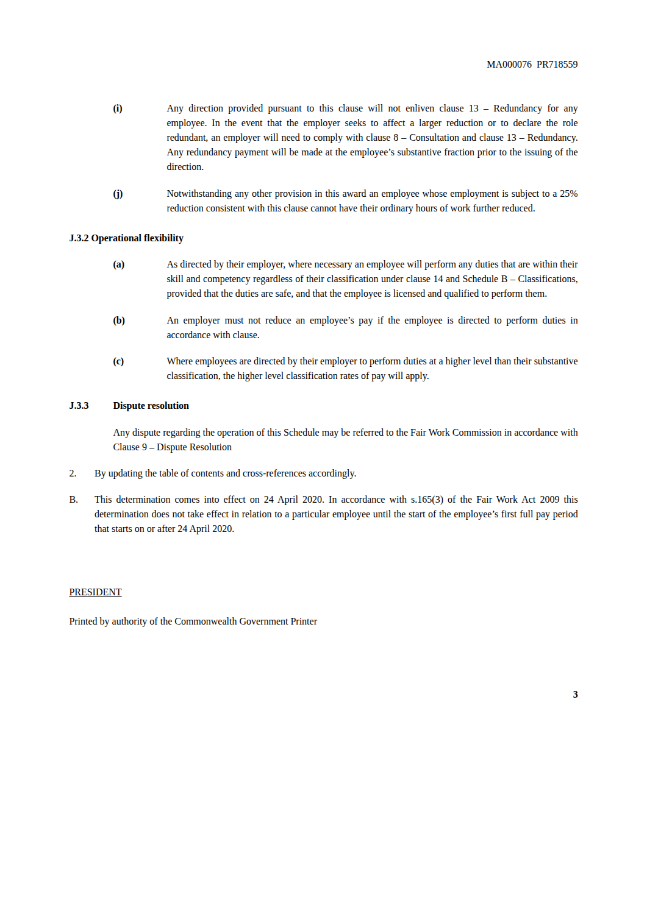MA000076 PR718559
(i)
Any direction provided pursuant to this clause will not enliven clause 13 – Redundancy for any employee. In the event that the employer seeks to affect a larger reduction or to declare the role redundant, an employer will need to comply with clause 8 – Consultation and clause 13 – Redundancy. Any redundancy payment will be made at the employee’s substantive fraction prior to the issuing of the direction.
(j)
Notwithstanding any other provision in this award an employee whose employment is subject to a 25% reduction consistent with this clause cannot have their ordinary hours of work further reduced.
J.3.2 Operational flexibility
(a)
As directed by their employer, where necessary an employee will perform any duties that are within their skill and competency regardless of their classification under clause 14 and Schedule B – Classifications, provided that the duties are safe, and that the employee is licensed and qualified to perform them.
(b)
An employer must not reduce an employee’s pay if the employee is directed to perform duties in accordance with clause.
(c)
Where employees are directed by their employer to perform duties at a higher level than their substantive classification, the higher level classification rates of pay will apply.
J.3.3 Dispute resolution
Any dispute regarding the operation of this Schedule may be referred to the Fair Work Commission in accordance with Clause 9 – Dispute Resolution
2.
By updating the table of contents and cross-references accordingly.
B.
This determination comes into effect on 24 April 2020. In accordance with s.165(3) of the Fair Work Act 2009 this determination does not take effect in relation to a particular employee until the start of the employee’s first full pay period that starts on or after 24 April 2020.
PRESIDENT
Printed by authority of the Commonwealth Government Printer
3